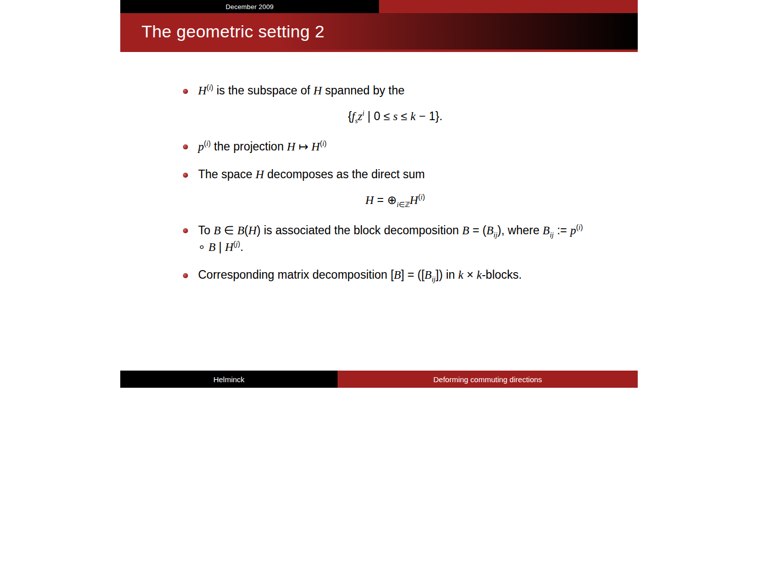December 2009
The geometric setting 2
H(i) is the subspace of H spanned by the
{fszi | 0 ≤ s ≤ k − 1}.
p(i) the projection H ↦ H(i)
The space H decomposes as the direct sum
H = ⊕i∈ℤH(i)
To B ∈ B(H) is associated the block decomposition B = (Bij), where Bij := p(i) ∘ B | H(j).
Corresponding matrix decomposition [B] = ([Bij]) in k × k-blocks.
Helminck
Deforming commuting directions